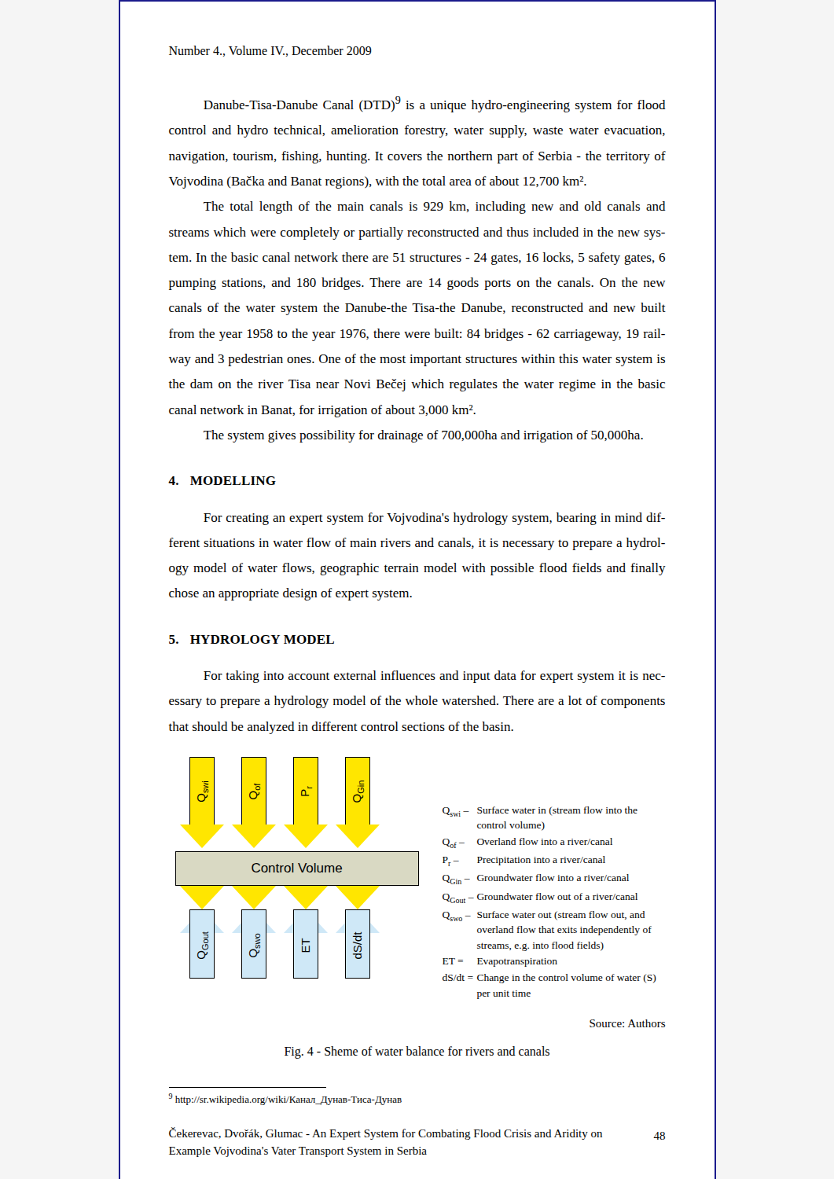Number 4., Volume IV., December 2009
Danube-Tisa-Danube Canal (DTD)9 is a unique hydro-engineering system for flood control and hydro technical, amelioration forestry, water supply, waste water evacuation, navigation, tourism, fishing, hunting. It covers the northern part of Serbia - the territory of Vojvodina (Bačka and Banat regions), with the total area of about 12,700 km².
The total length of the main canals is 929 km, including new and old canals and streams which were completely or partially reconstructed and thus included in the new system. In the basic canal network there are 51 structures - 24 gates, 16 locks, 5 safety gates, 6 pumping stations, and 180 bridges. There are 14 goods ports on the canals. On the new canals of the water system the Danube-the Tisa-the Danube, reconstructed and new built from the year 1958 to the year 1976, there were built: 84 bridges - 62 carriageway, 19 railway and 3 pedestrian ones. One of the most important structures within this water system is the dam on the river Tisa near Novi Bečej which regulates the water regime in the basic canal network in Banat, for irrigation of about 3,000 km².
The system gives possibility for drainage of 700,000ha and irrigation of 50,000ha.
4. MODELLING
For creating an expert system for Vojvodina's hydrology system, bearing in mind different situations in water flow of main rivers and canals, it is necessary to prepare a hydrology model of water flows, geographic terrain model with possible flood fields and finally chose an appropriate design of expert system.
5. HYDROLOGY MODEL
For taking into account external influences and input data for expert system it is necessary to prepare a hydrology model of the whole watershed. There are a lot of components that should be analyzed in different control sections of the basin.
Qswi
Qof
Pr
QGin
Control Volume
QGout
Qswo
ET
dS/dt
| Q swi – | Surface water in (stream flow into the control volume) |
| Q of – | Overland flow into a river/canal |
| P r – | Precipitation into a river/canal |
| Q Gin – | Groundwater flow into a river/canal |
| Q Gout – | Groundwater flow out of a river/canal |
| Q swo – | Surface water out (stream flow out, and overland flow that exits independently of streams, e.g. into flood fields) |
| ET = | Evapotranspiration |
| dS/dt = | Change in the control volume of water (S) per unit time |
Source: Authors
Fig. 4 - Sheme of water balance for rivers and canals
9 http://sr.wikipedia.org/wiki/Канал_Дунав-Тиса-Дунав
Čekerevac, Dvořák, Glumac - An Expert System for Combating Flood Crisis and Aridity on Example Vojvodina's Vater Transport System in Serbia
48